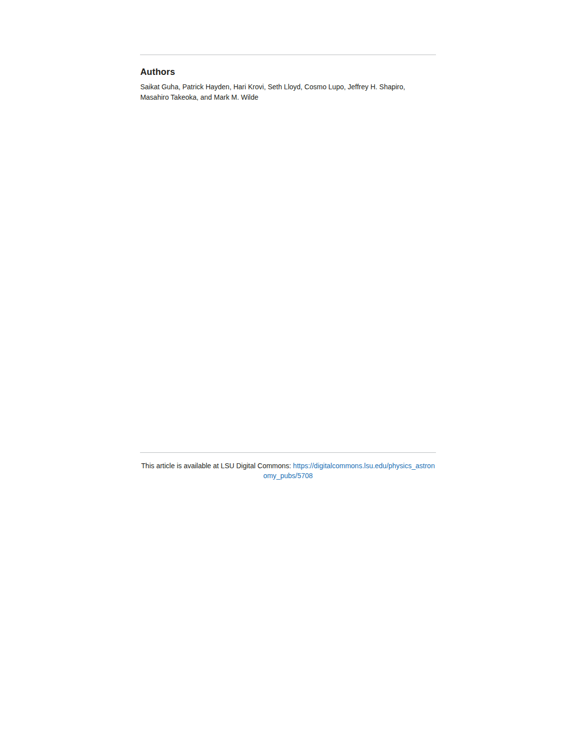Authors
Saikat Guha, Patrick Hayden, Hari Krovi, Seth Lloyd, Cosmo Lupo, Jeffrey H. Shapiro, Masahiro Takeoka, and Mark M. Wilde
This article is available at LSU Digital Commons: https://digitalcommons.lsu.edu/physics_astronomy_pubs/5708